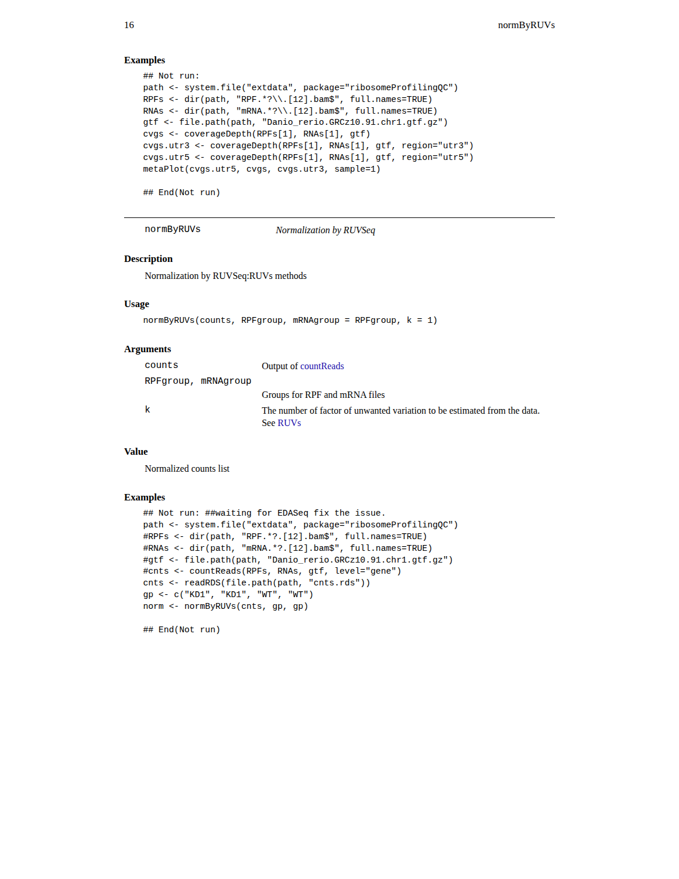16 normByRUVs
Examples
## Not run:
path <- system.file("extdata", package="ribosomeProfilingQC")
RPFs <- dir(path, "RPF.*?\\.[12].bam$", full.names=TRUE)
RNAs <- dir(path, "mRNA.*?\\.[12].bam$", full.names=TRUE)
gtf <- file.path(path, "Danio_rerio.GRCz10.91.chr1.gtf.gz")
cvgs <- coverageDepth(RPFs[1], RNAs[1], gtf)
cvgs.utr3 <- coverageDepth(RPFs[1], RNAs[1], gtf, region="utr3")
cvgs.utr5 <- coverageDepth(RPFs[1], RNAs[1], gtf, region="utr5")
metaPlot(cvgs.utr5, cvgs, cvgs.utr3, sample=1)

## End(Not run)
normByRUVs Normalization by RUVSeq
Description
Normalization by RUVSeq:RUVs methods
Usage
normByRUVs(counts, RPFgroup, mRNAgroup = RPFgroup, k = 1)
Arguments
counts
Output of countReads
RPFgroup, mRNAgroup
Groups for RPF and mRNA files
k
The number of factor of unwanted variation to be estimated from the data. See RUVs
Value
Normalized counts list
Examples
## Not run: ##waiting for EDASeq fix the issue.
path <- system.file("extdata", package="ribosomeProfilingQC")
#RPFs <- dir(path, "RPF.*?.[12].bam$", full.names=TRUE)
#RNAs <- dir(path, "mRNA.*?.[12].bam$", full.names=TRUE)
#gtf <- file.path(path, "Danio_rerio.GRCz10.91.chr1.gtf.gz")
#cnts <- countReads(RPFs, RNAs, gtf, level="gene")
cnts <- readRDS(file.path(path, "cnts.rds"))
gp <- c("KD1", "KD1", "WT", "WT")
norm <- normByRUVs(cnts, gp, gp)

## End(Not run)